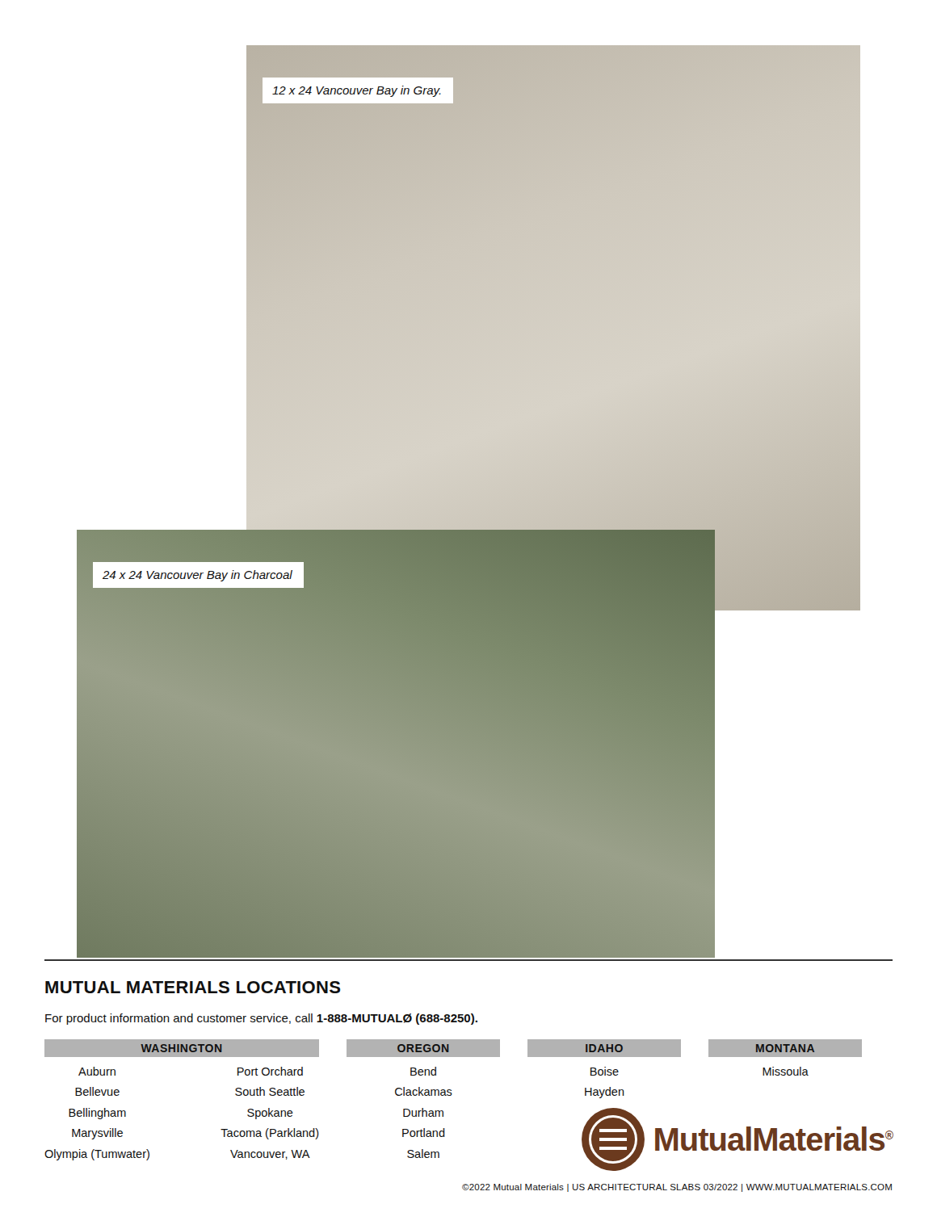12 x 24 Vancouver Bay in Gray.
24 x 24 Vancouver Bay in Charcoal
MUTUAL MATERIALS LOCATIONS
For product information and customer service, call 1-888-MUTUALØ (688-8250).
WASHINGTON
Auburn
Bellevue
Bellingham
Marysville
Olympia (Tumwater)
Port Orchard
South Seattle
Spokane
Tacoma (Parkland)
Vancouver, WA
OREGON
Bend
Clackamas
Durham
Portland
Salem
IDAHO
Boise
Hayden
MONTANA
Missoula
MutualMaterials®
©2022 Mutual Materials | US ARCHITECTURAL SLABS 03/2022 | WWW.MUTUALMATERIALS.COM